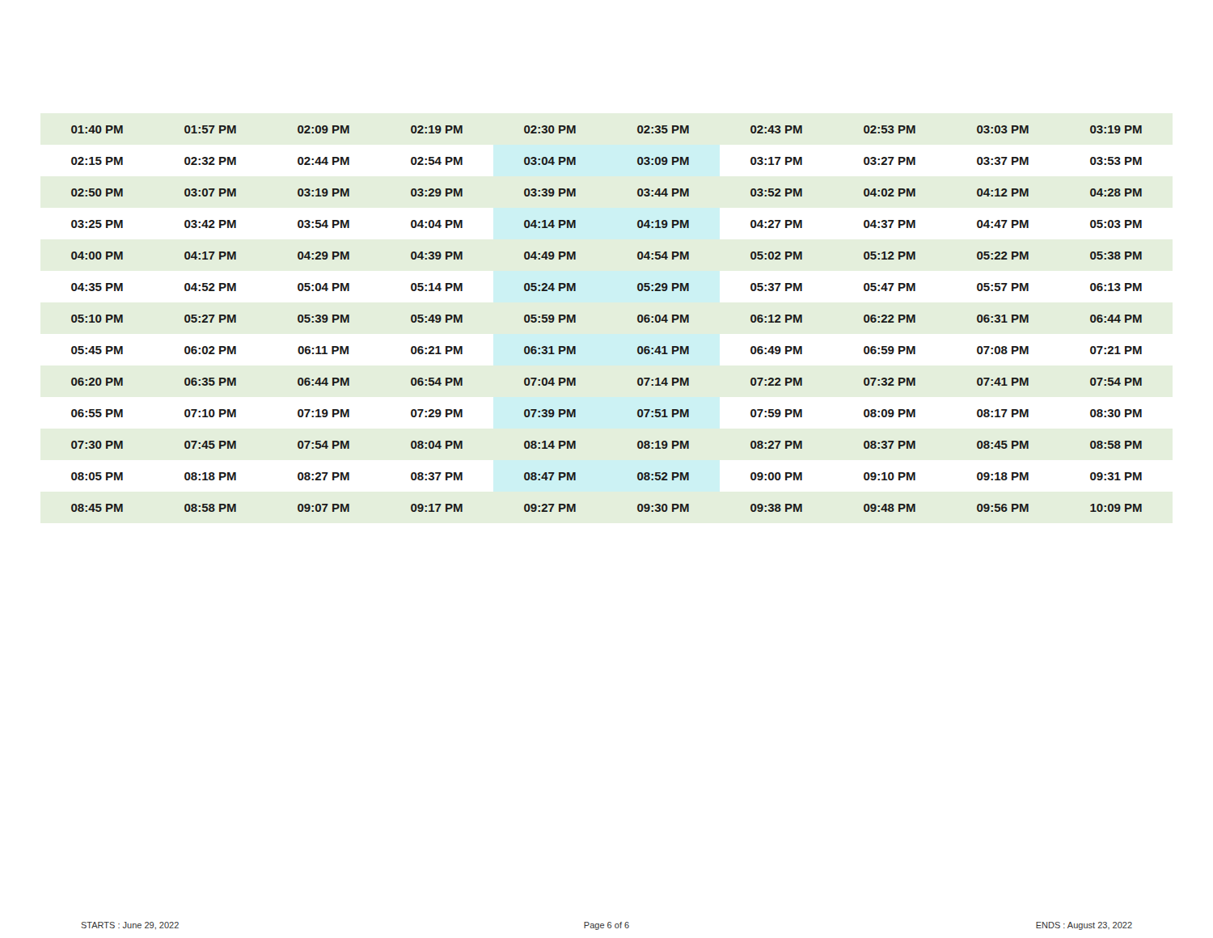| 01:40 PM | 01:57 PM | 02:09 PM | 02:19 PM | 02:30 PM | 02:35 PM | 02:43 PM | 02:53 PM | 03:03 PM | 03:19 PM |
| 02:15 PM | 02:32 PM | 02:44 PM | 02:54 PM | 03:04 PM | 03:09 PM | 03:17 PM | 03:27 PM | 03:37 PM | 03:53 PM |
| 02:50 PM | 03:07 PM | 03:19 PM | 03:29 PM | 03:39 PM | 03:44 PM | 03:52 PM | 04:02 PM | 04:12 PM | 04:28 PM |
| 03:25 PM | 03:42 PM | 03:54 PM | 04:04 PM | 04:14 PM | 04:19 PM | 04:27 PM | 04:37 PM | 04:47 PM | 05:03 PM |
| 04:00 PM | 04:17 PM | 04:29 PM | 04:39 PM | 04:49 PM | 04:54 PM | 05:02 PM | 05:12 PM | 05:22 PM | 05:38 PM |
| 04:35 PM | 04:52 PM | 05:04 PM | 05:14 PM | 05:24 PM | 05:29 PM | 05:37 PM | 05:47 PM | 05:57 PM | 06:13 PM |
| 05:10 PM | 05:27 PM | 05:39 PM | 05:49 PM | 05:59 PM | 06:04 PM | 06:12 PM | 06:22 PM | 06:31 PM | 06:44 PM |
| 05:45 PM | 06:02 PM | 06:11 PM | 06:21 PM | 06:31 PM | 06:41 PM | 06:49 PM | 06:59 PM | 07:08 PM | 07:21 PM |
| 06:20 PM | 06:35 PM | 06:44 PM | 06:54 PM | 07:04 PM | 07:14 PM | 07:22 PM | 07:32 PM | 07:41 PM | 07:54 PM |
| 06:55 PM | 07:10 PM | 07:19 PM | 07:29 PM | 07:39 PM | 07:51 PM | 07:59 PM | 08:09 PM | 08:17 PM | 08:30 PM |
| 07:30 PM | 07:45 PM | 07:54 PM | 08:04 PM | 08:14 PM | 08:19 PM | 08:27 PM | 08:37 PM | 08:45 PM | 08:58 PM |
| 08:05 PM | 08:18 PM | 08:27 PM | 08:37 PM | 08:47 PM | 08:52 PM | 09:00 PM | 09:10 PM | 09:18 PM | 09:31 PM |
| 08:45 PM | 08:58 PM | 09:07 PM | 09:17 PM | 09:27 PM | 09:30 PM | 09:38 PM | 09:48 PM | 09:56 PM | 10:09 PM |
STARTS : June 29, 2022 Page 6 of 6 ENDS : August 23, 2022